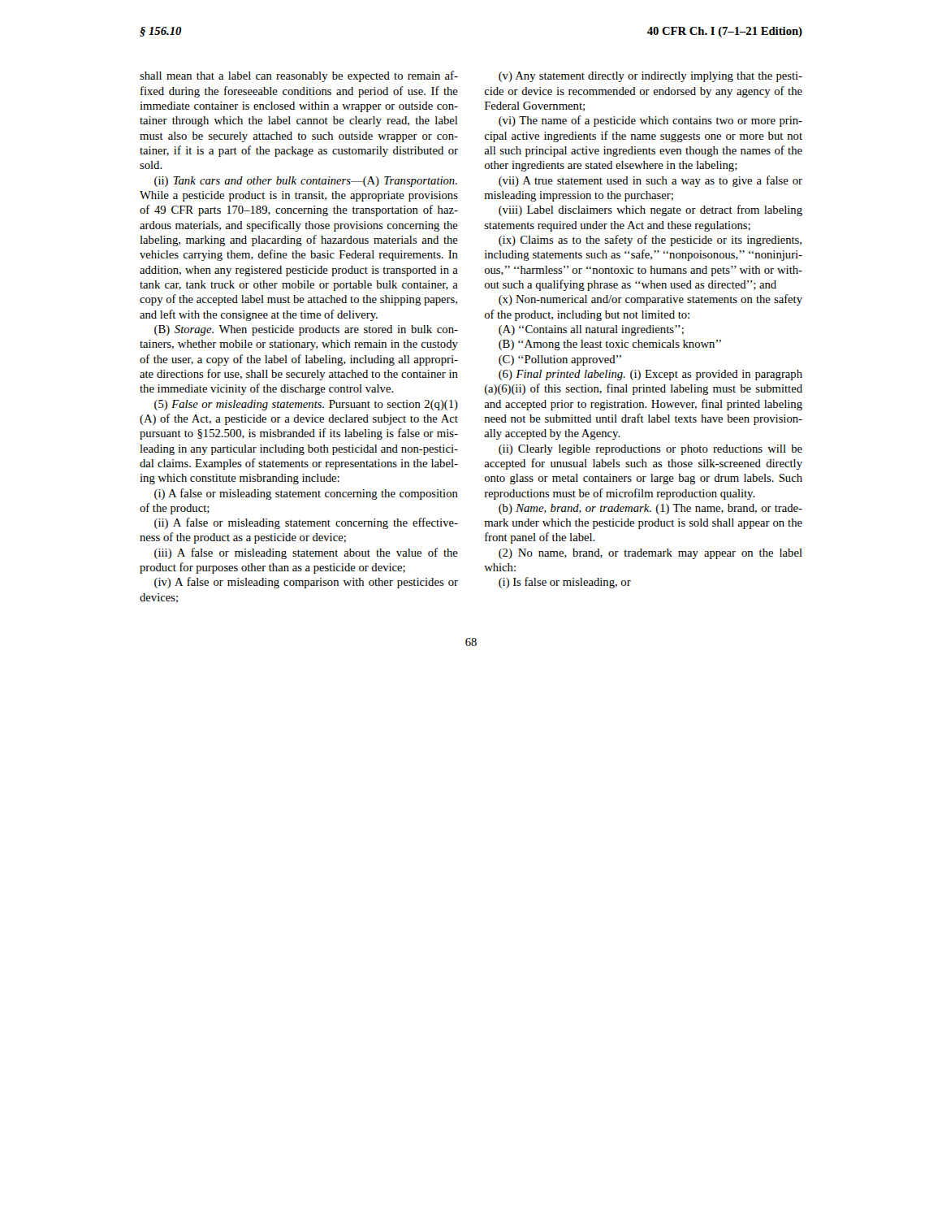§ 156.10 40 CFR Ch. I (7–1–21 Edition)
shall mean that a label can reasonably be expected to remain affixed during the foreseeable conditions and period of use. If the immediate container is enclosed within a wrapper or outside container through which the label cannot be clearly read, the label must also be securely attached to such outside wrapper or container, if it is a part of the package as customarily distributed or sold.
(ii) Tank cars and other bulk containers—(A) Transportation. While a pesticide product is in transit, the appropriate provisions of 49 CFR parts 170–189, concerning the transportation of hazardous materials, and specifically those provisions concerning the labeling, marking and placarding of hazardous materials and the vehicles carrying them, define the basic Federal requirements. In addition, when any registered pesticide product is transported in a tank car, tank truck or other mobile or portable bulk container, a copy of the accepted label must be attached to the shipping papers, and left with the consignee at the time of delivery.
(B) Storage. When pesticide products are stored in bulk containers, whether mobile or stationary, which remain in the custody of the user, a copy of the label of labeling, including all appropriate directions for use, shall be securely attached to the container in the immediate vicinity of the discharge control valve.
(5) False or misleading statements. Pursuant to section 2(q)(1)(A) of the Act, a pesticide or a device declared subject to the Act pursuant to §152.500, is misbranded if its labeling is false or misleading in any particular including both pesticidal and non-pesticidal claims. Examples of statements or representations in the labeling which constitute misbranding include:
(i) A false or misleading statement concerning the composition of the product;
(ii) A false or misleading statement concerning the effectiveness of the product as a pesticide or device;
(iii) A false or misleading statement about the value of the product for purposes other than as a pesticide or device;
(iv) A false or misleading comparison with other pesticides or devices;
(v) Any statement directly or indirectly implying that the pesticide or device is recommended or endorsed by any agency of the Federal Government;
(vi) The name of a pesticide which contains two or more principal active ingredients if the name suggests one or more but not all such principal active ingredients even though the names of the other ingredients are stated elsewhere in the labeling;
(vii) A true statement used in such a way as to give a false or misleading impression to the purchaser;
(viii) Label disclaimers which negate or detract from labeling statements required under the Act and these regulations;
(ix) Claims as to the safety of the pesticide or its ingredients, including statements such as ‘‘safe,’’ ‘‘nonpoisonous,’’ ‘‘noninjurious,’’ ‘‘harmless’’ or ‘‘nontoxic to humans and pets’’ with or without such a qualifying phrase as ‘‘when used as directed’’; and
(x) Non-numerical and/or comparative statements on the safety of the product, including but not limited to:
(A) ‘‘Contains all natural ingredients’’;
(B) ‘‘Among the least toxic chemicals known’’
(C) ‘‘Pollution approved’’
(6) Final printed labeling. (i) Except as provided in paragraph (a)(6)(ii) of this section, final printed labeling must be submitted and accepted prior to registration. However, final printed labeling need not be submitted until draft label texts have been provisionally accepted by the Agency.
(ii) Clearly legible reproductions or photo reductions will be accepted for unusual labels such as those silk-screened directly onto glass or metal containers or large bag or drum labels. Such reproductions must be of microfilm reproduction quality.
(b) Name, brand, or trademark. (1) The name, brand, or trademark under which the pesticide product is sold shall appear on the front panel of the label.
(2) No name, brand, or trademark may appear on the label which:
(i) Is false or misleading, or
68